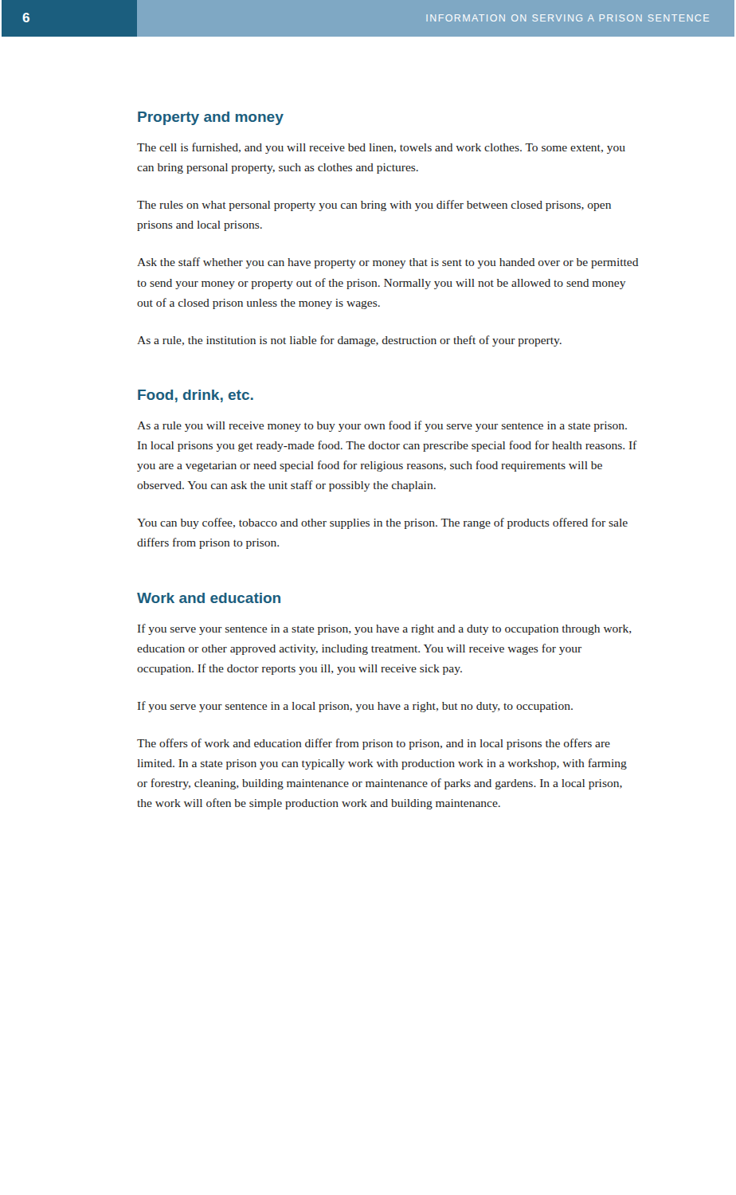6
Information on serving a prison sentence
Property and money
The cell is furnished, and you will receive bed linen, towels and work clothes. To some extent, you can bring personal property, such as clothes and pictures.
The rules on what personal property you can bring with you differ between closed prisons, open prisons and local prisons.
Ask the staff whether you can have property or money that is sent to you handed over or be permitted to send your money or property out of the prison. Normally you will not be allowed to send money out of a closed prison unless the money is wages.
As a rule, the institution is not liable for damage, destruction or theft of your property.
Food, drink, etc.
As a rule you will receive money to buy your own food if you serve your sentence in a state prison. In local prisons you get ready-made food. The doctor can prescribe special food for health reasons. If you are a vegetarian or need special food for religious reasons, such food requirements will be observed. You can ask the unit staff or possibly the chaplain.
You can buy coffee, tobacco and other supplies in the prison. The range of products offered for sale differs from prison to prison.
Work and education
If you serve your sentence in a state prison, you have a right and a duty to occupation through work, education or other approved activity, including treatment. You will receive wages for your occupation. If the doctor reports you ill, you will receive sick pay.
If you serve your sentence in a local prison, you have a right, but no duty, to occupation.
The offers of work and education differ from prison to prison, and in local prisons the offers are limited. In a state prison you can typically work with production work in a workshop, with farming or forestry, cleaning, building maintenance or maintenance of parks and gardens. In a local prison, the work will often be simple production work and building maintenance.